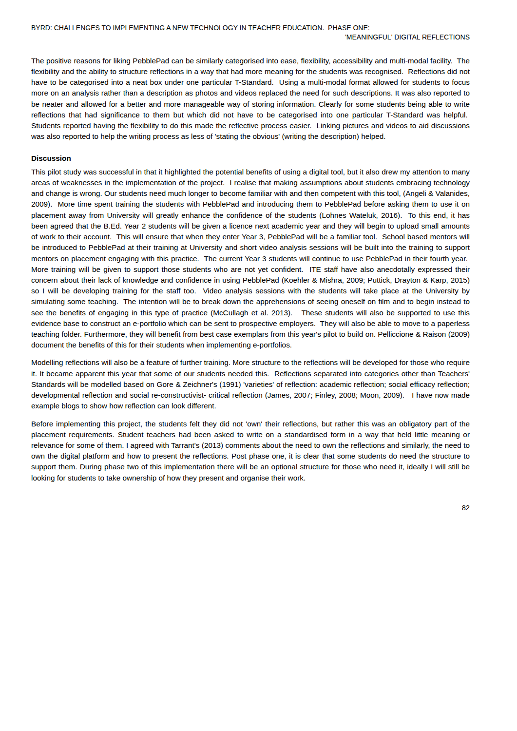BYRD: CHALLENGES TO IMPLEMENTING A NEW TECHNOLOGY IN TEACHER EDUCATION. PHASE ONE:
'MEANINGFUL' DIGITAL REFLECTIONS
The positive reasons for liking PebblePad can be similarly categorised into ease, flexibility, accessibility and multi-modal facility. The flexibility and the ability to structure reflections in a way that had more meaning for the students was recognised. Reflections did not have to be categorised into a neat box under one particular T-Standard. Using a multi-modal format allowed for students to focus more on an analysis rather than a description as photos and videos replaced the need for such descriptions. It was also reported to be neater and allowed for a better and more manageable way of storing information. Clearly for some students being able to write reflections that had significance to them but which did not have to be categorised into one particular T-Standard was helpful. Students reported having the flexibility to do this made the reflective process easier. Linking pictures and videos to aid discussions was also reported to help the writing process as less of 'stating the obvious' (writing the description) helped.
Discussion
This pilot study was successful in that it highlighted the potential benefits of using a digital tool, but it also drew my attention to many areas of weaknesses in the implementation of the project. I realise that making assumptions about students embracing technology and change is wrong. Our students need much longer to become familiar with and then competent with this tool, (Angeli & Valanides, 2009). More time spent training the students with PebblePad and introducing them to PebblePad before asking them to use it on placement away from University will greatly enhance the confidence of the students (Lohnes Wateluk, 2016). To this end, it has been agreed that the B.Ed. Year 2 students will be given a licence next academic year and they will begin to upload small amounts of work to their account. This will ensure that when they enter Year 3, PebblePad will be a familiar tool. School based mentors will be introduced to PebblePad at their training at University and short video analysis sessions will be built into the training to support mentors on placement engaging with this practice. The current Year 3 students will continue to use PebblePad in their fourth year. More training will be given to support those students who are not yet confident. ITE staff have also anecdotally expressed their concern about their lack of knowledge and confidence in using PebblePad (Koehler & Mishra, 2009; Puttick, Drayton & Karp, 2015) so I will be developing training for the staff too. Video analysis sessions with the students will take place at the University by simulating some teaching. The intention will be to break down the apprehensions of seeing oneself on film and to begin instead to see the benefits of engaging in this type of practice (McCullagh et al. 2013). These students will also be supported to use this evidence base to construct an e-portfolio which can be sent to prospective employers. They will also be able to move to a paperless teaching folder. Furthermore, they will benefit from best case exemplars from this year's pilot to build on. Pelliccione & Raison (2009) document the benefits of this for their students when implementing e-portfolios.
Modelling reflections will also be a feature of further training. More structure to the reflections will be developed for those who require it. It became apparent this year that some of our students needed this. Reflections separated into categories other than Teachers' Standards will be modelled based on Gore & Zeichner's (1991) 'varieties' of reflection: academic reflection; social efficacy reflection; developmental reflection and social re-constructivist- critical reflection (James, 2007; Finley, 2008; Moon, 2009). I have now made example blogs to show how reflection can look different.
Before implementing this project, the students felt they did not 'own' their reflections, but rather this was an obligatory part of the placement requirements. Student teachers had been asked to write on a standardised form in a way that held little meaning or relevance for some of them. I agreed with Tarrant's (2013) comments about the need to own the reflections and similarly, the need to own the digital platform and how to present the reflections. Post phase one, it is clear that some students do need the structure to support them. During phase two of this implementation there will be an optional structure for those who need it, ideally I will still be looking for students to take ownership of how they present and organise their work.
82